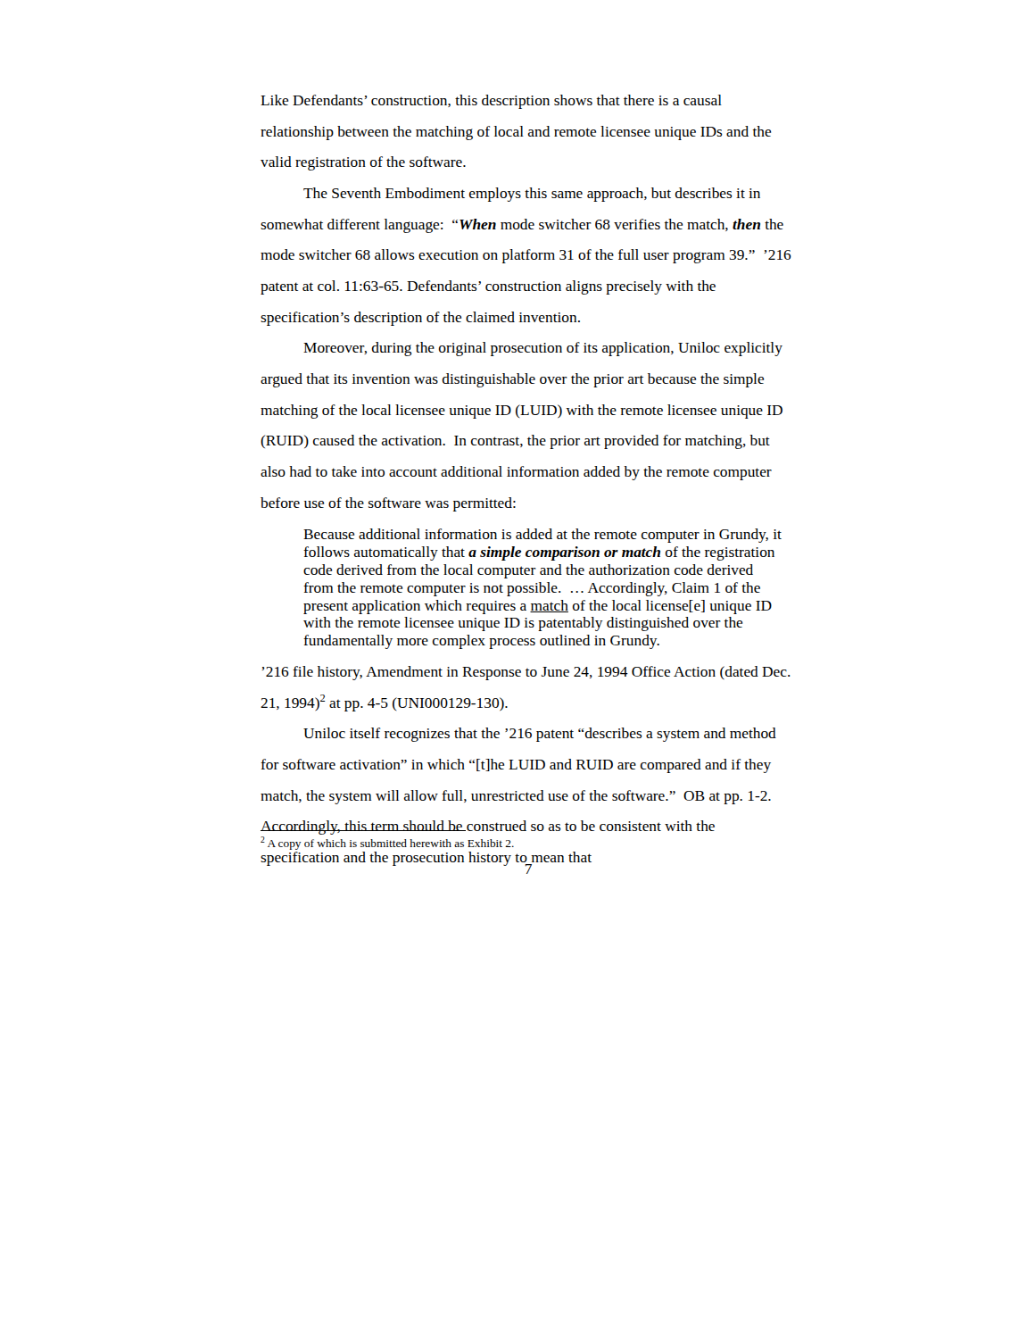Like Defendants’ construction, this description shows that there is a causal relationship between the matching of local and remote licensee unique IDs and the valid registration of the software.
The Seventh Embodiment employs this same approach, but describes it in somewhat different language: “When mode switcher 68 verifies the match, then the mode switcher 68 allows execution on platform 31 of the full user program 39.” ’216 patent at col. 11:63-65. Defendants’ construction aligns precisely with the specification’s description of the claimed invention.
Moreover, during the original prosecution of its application, Uniloc explicitly argued that its invention was distinguishable over the prior art because the simple matching of the local licensee unique ID (LUID) with the remote licensee unique ID (RUID) caused the activation. In contrast, the prior art provided for matching, but also had to take into account additional information added by the remote computer before use of the software was permitted:
Because additional information is added at the remote computer in Grundy, it follows automatically that a simple comparison or match of the registration code derived from the local computer and the authorization code derived from the remote computer is not possible. … Accordingly, Claim 1 of the present application which requires a match of the local license[e] unique ID with the remote licensee unique ID is patentably distinguished over the fundamentally more complex process outlined in Grundy.
’216 file history, Amendment in Response to June 24, 1994 Office Action (dated Dec. 21, 1994)2 at pp. 4-5 (UNI000129-130).
Uniloc itself recognizes that the ’216 patent “describes a system and method for software activation” in which “[t]he LUID and RUID are compared and if they match, the system will allow full, unrestricted use of the software.” OB at pp. 1-2. Accordingly, this term should be construed so as to be consistent with the specification and the prosecution history to mean that
2 A copy of which is submitted herewith as Exhibit 2.
7